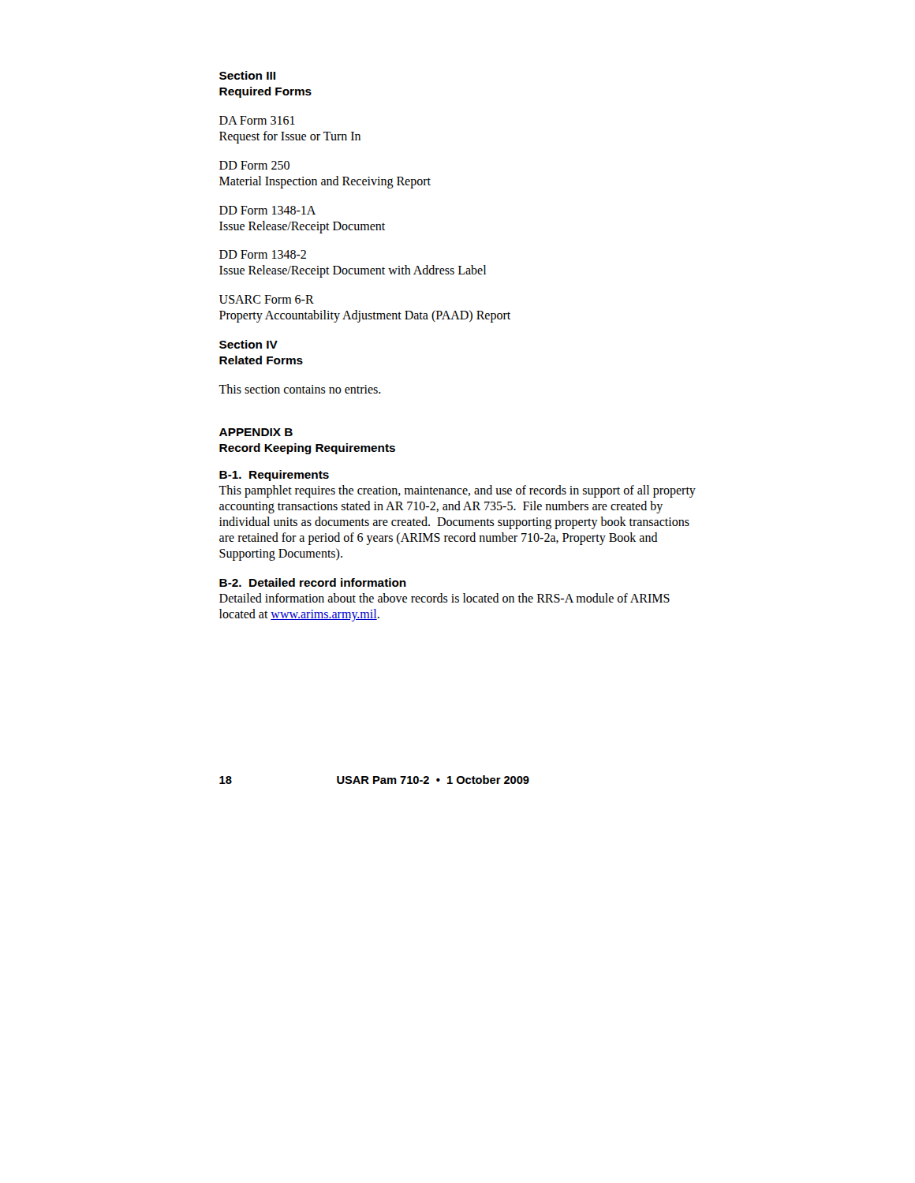Section III
Required Forms
DA Form 3161
Request for Issue or Turn In
DD Form 250
Material Inspection and Receiving Report
DD Form 1348-1A
Issue Release/Receipt Document
DD Form 1348-2
Issue Release/Receipt Document with Address Label
USARC Form 6-R
Property Accountability Adjustment Data (PAAD) Report
Section IV
Related Forms
This section contains no entries.
APPENDIX B
Record Keeping Requirements
B-1. Requirements
This pamphlet requires the creation, maintenance, and use of records in support of all property accounting transactions stated in AR 710-2, and AR 735-5. File numbers are created by individual units as documents are created. Documents supporting property book transactions are retained for a period of 6 years (ARIMS record number 710-2a, Property Book and Supporting Documents).
B-2. Detailed record information
Detailed information about the above records is located on the RRS-A module of ARIMS located at www.arims.army.mil.
18
USAR Pam 710-2 • 1 October 2009